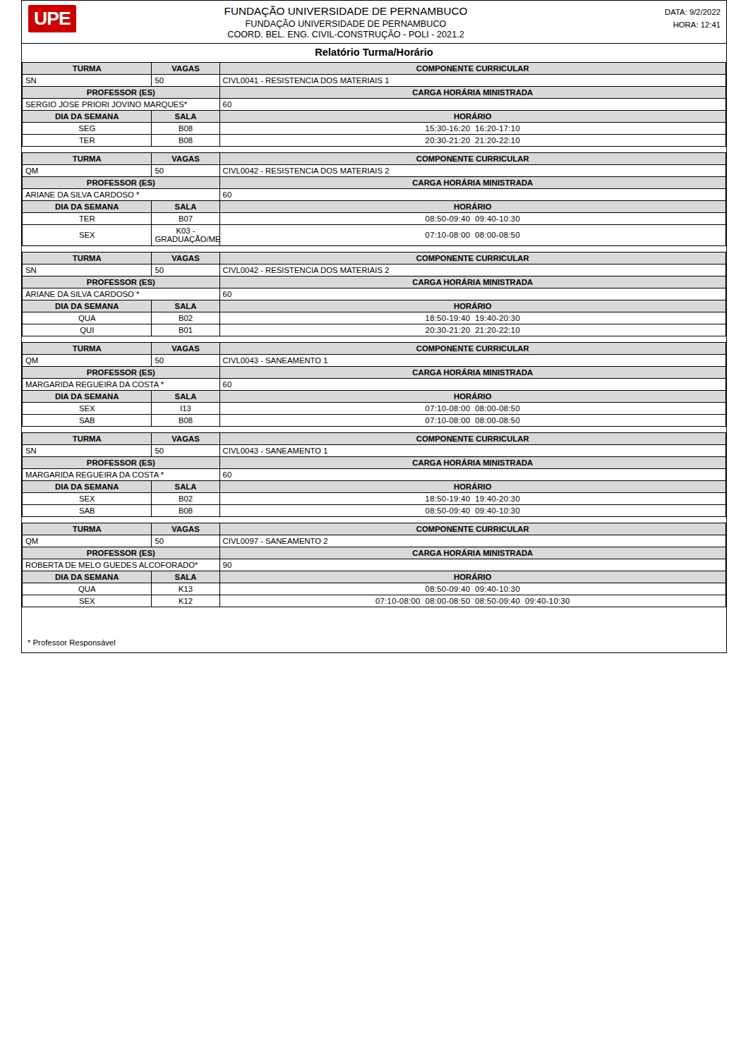UPE
FUNDAÇÃO UNIVERSIDADE DE PERNAMBUCO
FUNDAÇÃO UNIVERSIDADE DE PERNAMBUCO
COORD. BEL. ENG. CIVIL-CONSTRUÇÃO - POLI - 2021.2
DATA: 9/2/2022
HORA: 12:41
Relatório Turma/Horário
| TURMA | VAGAS | COMPONENTE CURRICULAR |
| --- | --- | --- |
| SN | 50 | CIVL0041 - RESISTENCIA DOS MATERIAIS 1 |
| PROFESSOR (ES) | CARGA HORÁRIA MINISTRADA |
| SERGIO JOSE PRIORI JOVINO MARQUES* | 60 |
| DIA DA SEMANA | SALA | HORÁRIO |
| SEG | B08 | 15:30-16:20 16:20-17:10 |
| TER | B08 | 20:30-21:20 21:20-22:10 |
| TURMA | VAGAS | COMPONENTE CURRICULAR |
| --- | --- | --- |
| QM | 50 | CIVL0042 - RESISTENCIA DOS MATERIAIS 2 |
| PROFESSOR (ES) | CARGA HORÁRIA MINISTRADA |
| ARIANE DA SILVA CARDOSO * | 60 |
| DIA DA SEMANA | SALA | HORÁRIO |
| TER | B07 | 08:50-09:40 09:40-10:30 |
| SEX | K03 - GRADUAÇÃO/MESTRADO | 07:10-08:00 08:00-08:50 |
| TURMA | VAGAS | COMPONENTE CURRICULAR |
| --- | --- | --- |
| SN | 50 | CIVL0042 - RESISTENCIA DOS MATERIAIS 2 |
| PROFESSOR (ES) | CARGA HORÁRIA MINISTRADA |
| ARIANE DA SILVA CARDOSO * | 60 |
| DIA DA SEMANA | SALA | HORÁRIO |
| QUA | B02 | 18:50-19:40 19:40-20:30 |
| QUI | B01 | 20:30-21:20 21:20-22:10 |
| TURMA | VAGAS | COMPONENTE CURRICULAR |
| --- | --- | --- |
| QM | 50 | CIVL0043 - SANEAMENTO 1 |
| PROFESSOR (ES) | CARGA HORÁRIA MINISTRADA |
| MARGARIDA REGUEIRA DA COSTA * | 60 |
| DIA DA SEMANA | SALA | HORÁRIO |
| SEX | I13 | 07:10-08:00 08:00-08:50 |
| SAB | B08 | 07:10-08:00 08:00-08:50 |
| TURMA | VAGAS | COMPONENTE CURRICULAR |
| --- | --- | --- |
| SN | 50 | CIVL0043 - SANEAMENTO 1 |
| PROFESSOR (ES) | CARGA HORÁRIA MINISTRADA |
| MARGARIDA REGUEIRA DA COSTA * | 60 |
| DIA DA SEMANA | SALA | HORÁRIO |
| SEX | B02 | 18:50-19:40 19:40-20:30 |
| SAB | B08 | 08:50-09:40 09:40-10:30 |
| TURMA | VAGAS | COMPONENTE CURRICULAR |
| --- | --- | --- |
| QM | 50 | CIVL0097 - SANEAMENTO 2 |
| PROFESSOR (ES) | CARGA HORÁRIA MINISTRADA |
| ROBERTA DE MELO GUEDES ALCOFORADO* | 90 |
| DIA DA SEMANA | SALA | HORÁRIO |
| QUA | K13 | 08:50-09:40 09:40-10:30 |
| SEX | K12 | 07:10-08:00 08:00-08:50 08:50-09:40 09:40-10:30 |
* Professor Responsável